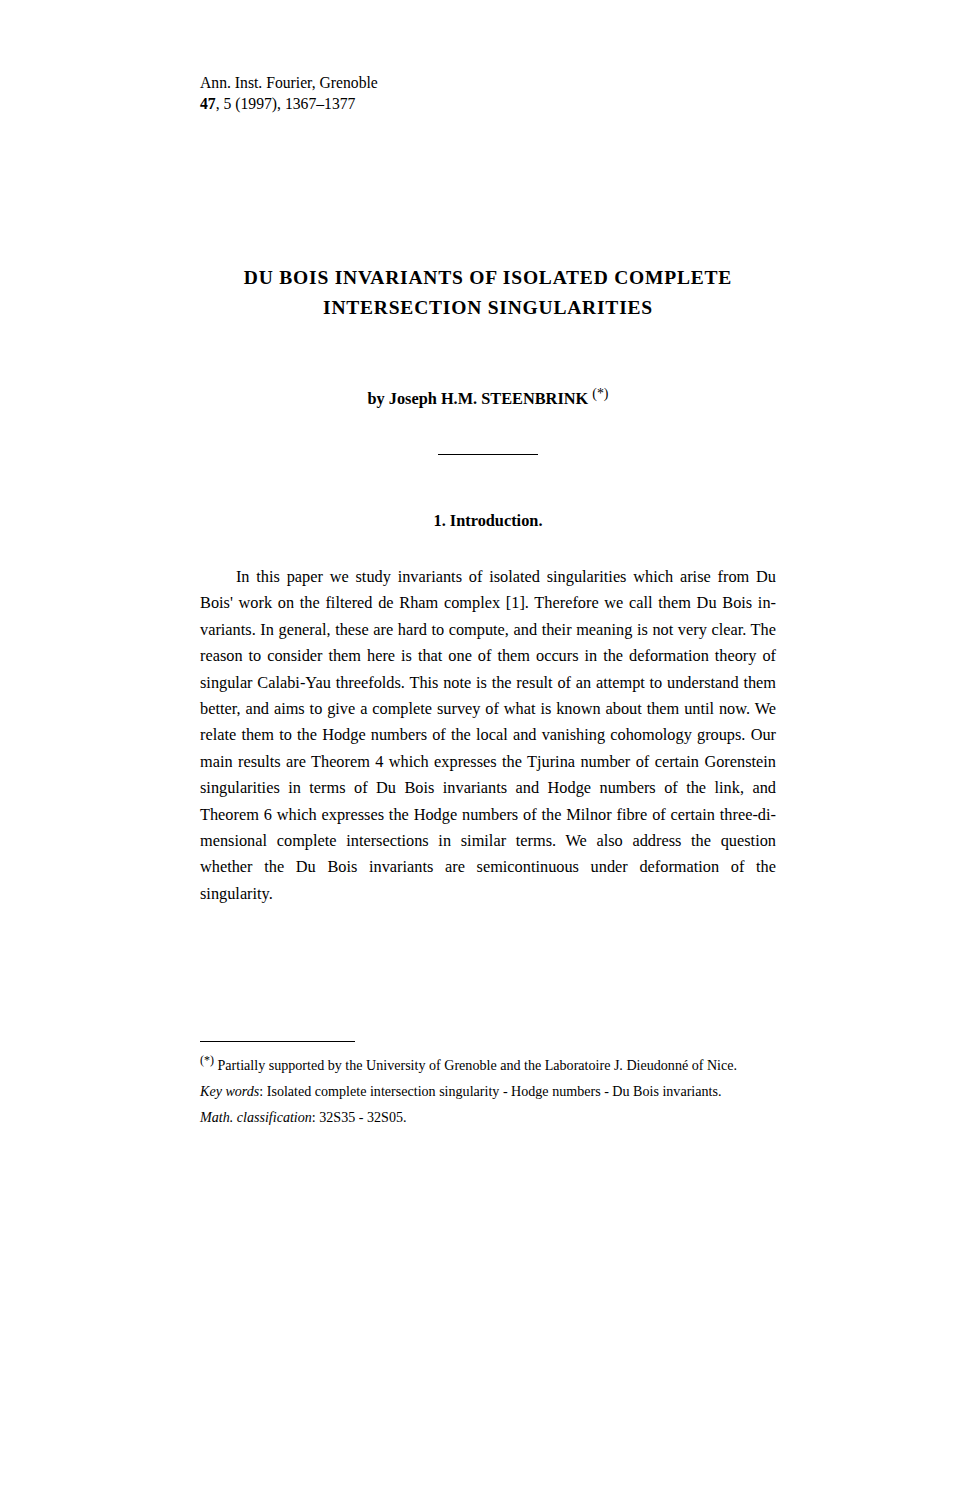Ann. Inst. Fourier, Grenoble
47, 5 (1997), 1367–1377
DU BOIS INVARIANTS OF ISOLATED COMPLETE
INTERSECTION SINGULARITIES
by Joseph H.M. STEENBRINK (*)
1. Introduction.
In this paper we study invariants of isolated singularities which arise from Du Bois' work on the filtered de Rham complex [1]. Therefore we call them Du Bois invariants. In general, these are hard to compute, and their meaning is not very clear. The reason to consider them here is that one of them occurs in the deformation theory of singular Calabi-Yau threefolds. This note is the result of an attempt to understand them better, and aims to give a complete survey of what is known about them until now. We relate them to the Hodge numbers of the local and vanishing cohomology groups. Our main results are Theorem 4 which expresses the Tjurina number of certain Gorenstein singularities in terms of Du Bois invariants and Hodge numbers of the link, and Theorem 6 which expresses the Hodge numbers of the Milnor fibre of certain three-dimensional complete intersections in similar terms. We also address the question whether the Du Bois invariants are semicontinuous under deformation of the singularity.
(*) Partially supported by the University of Grenoble and the Laboratoire J. Dieudonné of Nice.
Key words: Isolated complete intersection singularity - Hodge numbers - Du Bois invariants.
Math. classification: 32S35 - 32S05.